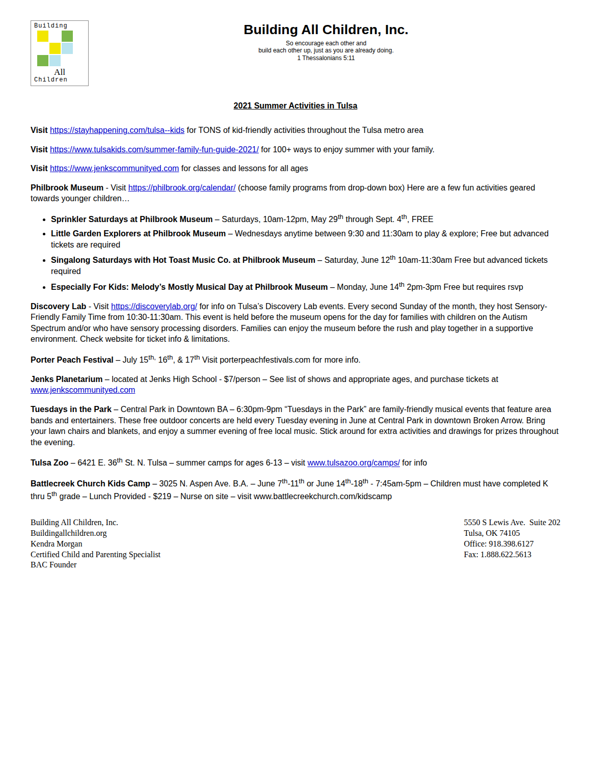Building
All
Children
Building All Children, Inc.
So encourage each other and
build each other up, just as you are already doing.
1 Thessalonians 5:11
2021 Summer Activities in Tulsa
Visit https://stayhappening.com/tulsa--kids for TONS of kid-friendly activities throughout the Tulsa metro area
Visit https://www.tulsakids.com/summer-family-fun-guide-2021/ for 100+ ways to enjoy summer with your family.
Visit https://www.jenkscommunityed.com for classes and lessons for all ages
Philbrook Museum - Visit https://philbrook.org/calendar/ (choose family programs from drop-down box) Here are a few fun activities geared towards younger children…
Sprinkler Saturdays at Philbrook Museum – Saturdays, 10am-12pm, May 29th through Sept. 4th, FREE
Little Garden Explorers at Philbrook Museum – Wednesdays anytime between 9:30 and 11:30am to play & explore; Free but advanced tickets are required
Singalong Saturdays with Hot Toast Music Co. at Philbrook Museum – Saturday, June 12th 10am-11:30am Free but advanced tickets required
Especially For Kids: Melody’s Mostly Musical Day at Philbrook Museum – Monday, June 14th 2pm-3pm Free but requires rsvp
Discovery Lab - Visit https://discoverylab.org/ for info on Tulsa’s Discovery Lab events. Every second Sunday of the month, they host Sensory-Friendly Family Time from 10:30-11:30am. This event is held before the museum opens for the day for families with children on the Autism Spectrum and/or who have sensory processing disorders. Families can enjoy the museum before the rush and play together in a supportive environment. Check website for ticket info & limitations.
Porter Peach Festival – July 15th, 16th, & 17th Visit porterpeachfestivals.com for more info.
Jenks Planetarium – located at Jenks High School - $7/person – See list of shows and appropriate ages, and purchase tickets at www.jenkscommunityed.com
Tuesdays in the Park – Central Park in Downtown BA – 6:30pm-9pm “Tuesdays in the Park” are family-friendly musical events that feature area bands and entertainers. These free outdoor concerts are held every Tuesday evening in June at Central Park in downtown Broken Arrow. Bring your lawn chairs and blankets, and enjoy a summer evening of free local music. Stick around for extra activities and drawings for prizes throughout the evening.
Tulsa Zoo – 6421 E. 36th St. N. Tulsa – summer camps for ages 6-13 – visit www.tulsazoo.org/camps/ for info
Battlecreek Church Kids Camp – 3025 N. Aspen Ave. B.A. – June 7th-11th or June 14th-18th - 7:45am-5pm – Children must have completed K thru 5th grade – Lunch Provided - $219 – Nurse on site – visit www.battlecreekchurch.com/kidscamp
Building All Children, Inc.
Buildingallchildren.org
Kendra Morgan
Certified Child and Parenting Specialist
BAC Founder
5550 S Lewis Ave. Suite 202
Tulsa, OK 74105
Office: 918.398.6127
Fax: 1.888.622.5613